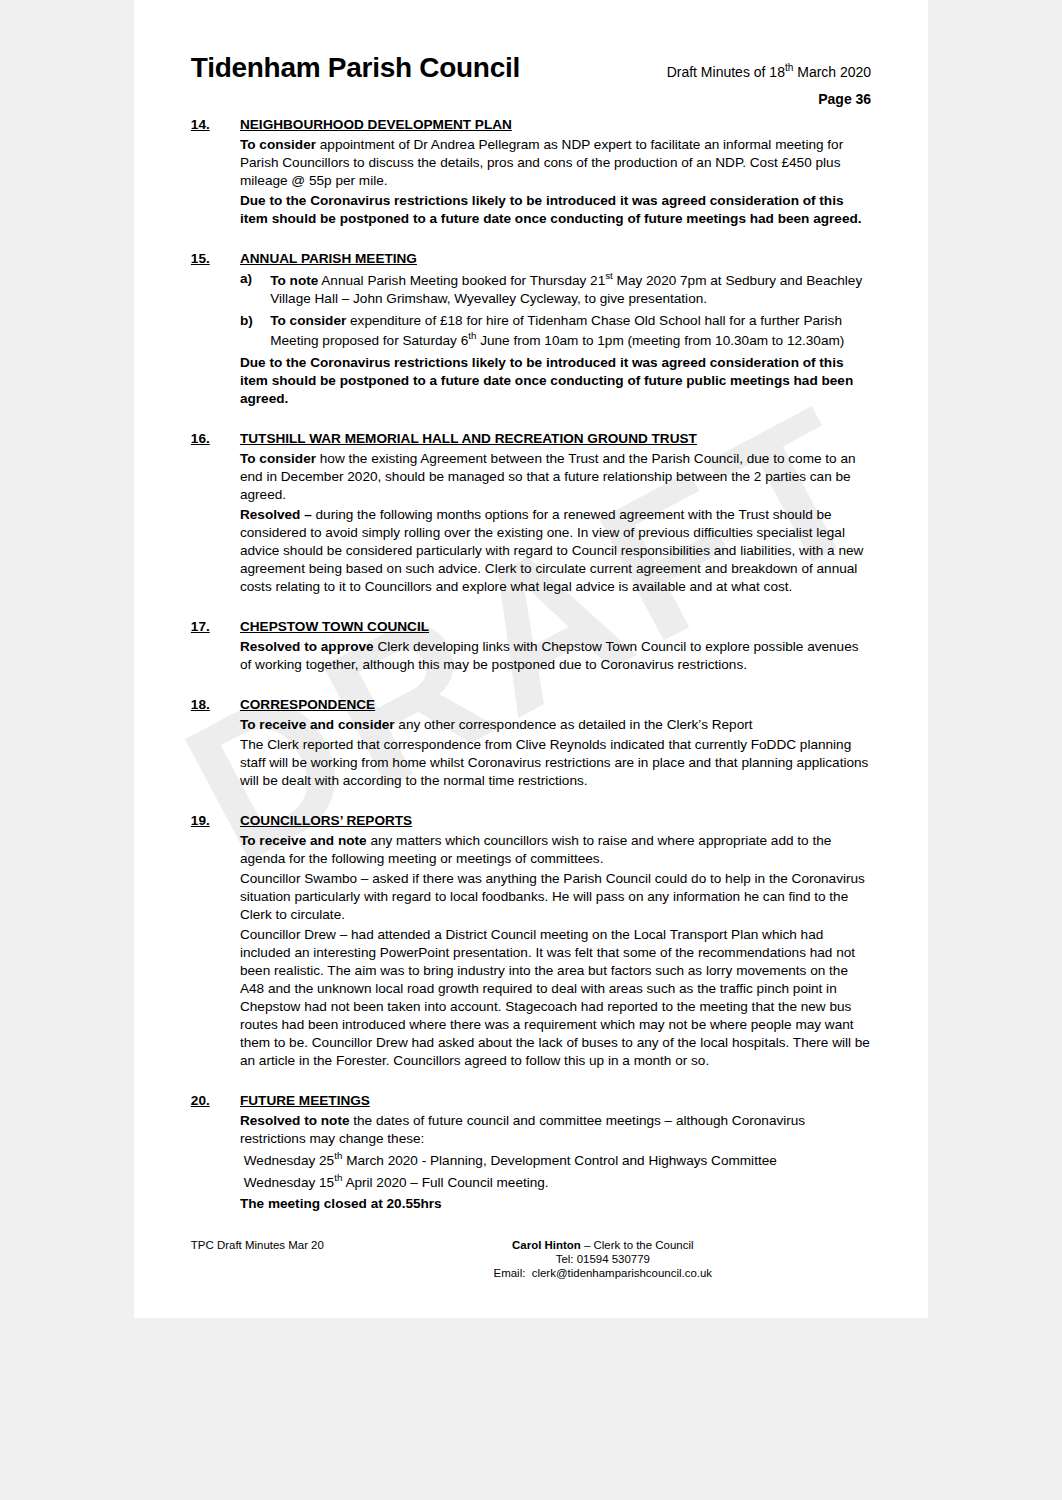DRAFT
Tidenham Parish Council
Draft Minutes of 18th March 2020
Page 36
14.
NEIGHBOURHOOD DEVELOPMENT PLAN
To consider appointment of Dr Andrea Pellegram as NDP expert to facilitate an informal meeting for Parish Councillors to discuss the details, pros and cons of the production of an NDP. Cost £450 plus mileage @ 55p per mile.
Due to the Coronavirus restrictions likely to be introduced it was agreed consideration of this item should be postponed to a future date once conducting of future meetings had been agreed.
15.
ANNUAL PARISH MEETING
a) To note Annual Parish Meeting booked for Thursday 21st May 2020 7pm at Sedbury and Beachley Village Hall – John Grimshaw, Wyevalley Cycleway, to give presentation.
b) To consider expenditure of £18 for hire of Tidenham Chase Old School hall for a further Parish Meeting proposed for Saturday 6th June from 10am to 1pm (meeting from 10.30am to 12.30am)
Due to the Coronavirus restrictions likely to be introduced it was agreed consideration of this item should be postponed to a future date once conducting of future public meetings had been agreed.
16.
TUTSHILL WAR MEMORIAL HALL AND RECREATION GROUND TRUST
To consider how the existing Agreement between the Trust and the Parish Council, due to come to an end in December 2020, should be managed so that a future relationship between the 2 parties can be agreed.
Resolved – during the following months options for a renewed agreement with the Trust should be considered to avoid simply rolling over the existing one. In view of previous difficulties specialist legal advice should be considered particularly with regard to Council responsibilities and liabilities, with a new agreement being based on such advice. Clerk to circulate current agreement and breakdown of annual costs relating to it to Councillors and explore what legal advice is available and at what cost.
17.
CHEPSTOW TOWN COUNCIL
Resolved to approve Clerk developing links with Chepstow Town Council to explore possible avenues of working together, although this may be postponed due to Coronavirus restrictions.
18.
CORRESPONDENCE
To receive and consider any other correspondence as detailed in the Clerk’s Report
The Clerk reported that correspondence from Clive Reynolds indicated that currently FoDDC planning staff will be working from home whilst Coronavirus restrictions are in place and that planning applications will be dealt with according to the normal time restrictions.
19.
COUNCILLORS’ REPORTS
To receive and note any matters which councillors wish to raise and where appropriate add to the agenda for the following meeting or meetings of committees.
Councillor Swambo – asked if there was anything the Parish Council could do to help in the Coronavirus situation particularly with regard to local foodbanks. He will pass on any information he can find to the Clerk to circulate.
Councillor Drew – had attended a District Council meeting on the Local Transport Plan which had included an interesting PowerPoint presentation. It was felt that some of the recommendations had not been realistic. The aim was to bring industry into the area but factors such as lorry movements on the A48 and the unknown local road growth required to deal with areas such as the traffic pinch point in Chepstow had not been taken into account. Stagecoach had reported to the meeting that the new bus routes had been introduced where there was a requirement which may not be where people may want them to be. Councillor Drew had asked about the lack of buses to any of the local hospitals. There will be an article in the Forester. Councillors agreed to follow this up in a month or so.
20.
FUTURE MEETINGS
Resolved to note the dates of future council and committee meetings – although Coronavirus restrictions may change these:
Wednesday 25th March 2020 - Planning, Development Control and Highways Committee
Wednesday 15th April 2020 – Full Council meeting.
The meeting closed at 20.55hrs
TPC Draft Minutes Mar 20
Carol Hinton – Clerk to the Council
Tel: 01594 530779
Email: clerk@tidenhamparishcouncil.co.uk